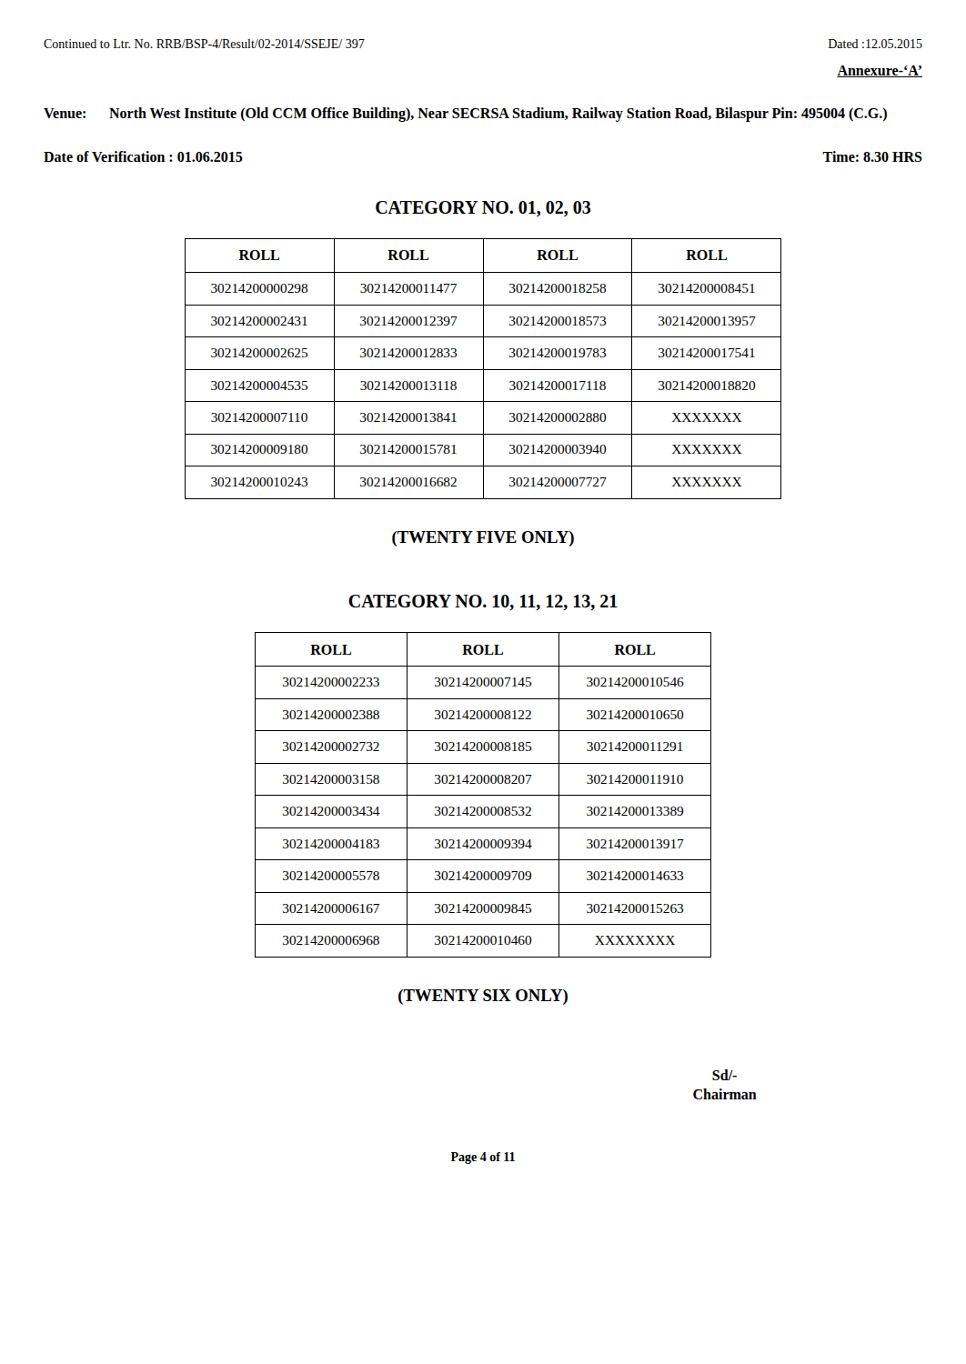Continued to Ltr. No. RRB/BSP-4/Result/02-2014/SSEJE/ 397 Dated :12.05.2015
Annexure-‘A’
Venue: North West Institute (Old CCM Office Building), Near SECRSA Stadium, Railway Station Road, Bilaspur Pin: 495004 (C.G.)
Date of Verification : 01.06.2015 Time: 8.30 HRS
CATEGORY NO. 01, 02, 03
| ROLL | ROLL | ROLL | ROLL |
| --- | --- | --- | --- |
| 30214200000298 | 30214200011477 | 30214200018258 | 30214200008451 |
| 30214200002431 | 30214200012397 | 30214200018573 | 30214200013957 |
| 30214200002625 | 30214200012833 | 30214200019783 | 30214200017541 |
| 30214200004535 | 30214200013118 | 30214200017118 | 30214200018820 |
| 30214200007110 | 30214200013841 | 30214200002880 | XXXXXXX |
| 30214200009180 | 30214200015781 | 30214200003940 | XXXXXXX |
| 30214200010243 | 30214200016682 | 30214200007727 | XXXXXXX |
(TWENTY FIVE ONLY)
CATEGORY NO. 10, 11, 12, 13, 21
| ROLL | ROLL | ROLL |
| --- | --- | --- |
| 30214200002233 | 30214200007145 | 30214200010546 |
| 30214200002388 | 30214200008122 | 30214200010650 |
| 30214200002732 | 30214200008185 | 30214200011291 |
| 30214200003158 | 30214200008207 | 30214200011910 |
| 30214200003434 | 30214200008532 | 30214200013389 |
| 30214200004183 | 30214200009394 | 30214200013917 |
| 30214200005578 | 30214200009709 | 30214200014633 |
| 30214200006167 | 30214200009845 | 30214200015263 |
| 30214200006968 | 30214200010460 | XXXXXXXX |
(TWENTY SIX ONLY)
Sd/-
Chairman
Page 4 of 11